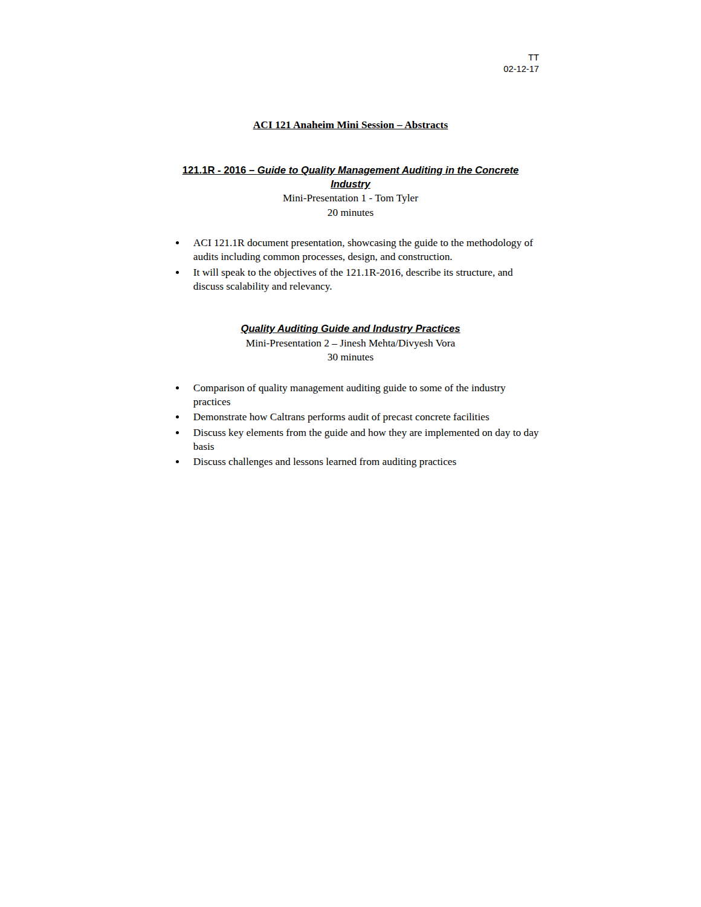TT
02-12-17
ACI 121 Anaheim Mini Session – Abstracts
121.1R - 2016 – Guide to Quality Management Auditing in the Concrete Industry
Mini-Presentation 1 - Tom Tyler
20 minutes
ACI 121.1R document presentation, showcasing the guide to the methodology of audits including common processes, design, and construction.
It will speak to the objectives of the 121.1R-2016, describe its structure, and discuss scalability and relevancy.
Quality Auditing Guide and Industry Practices
Mini-Presentation 2 – Jinesh Mehta/Divyesh Vora
30 minutes
Comparison of quality management auditing guide to some of the industry practices
Demonstrate how Caltrans performs audit of precast concrete facilities
Discuss key elements from the guide and how they are implemented on day to day basis
Discuss challenges and lessons learned from auditing practices